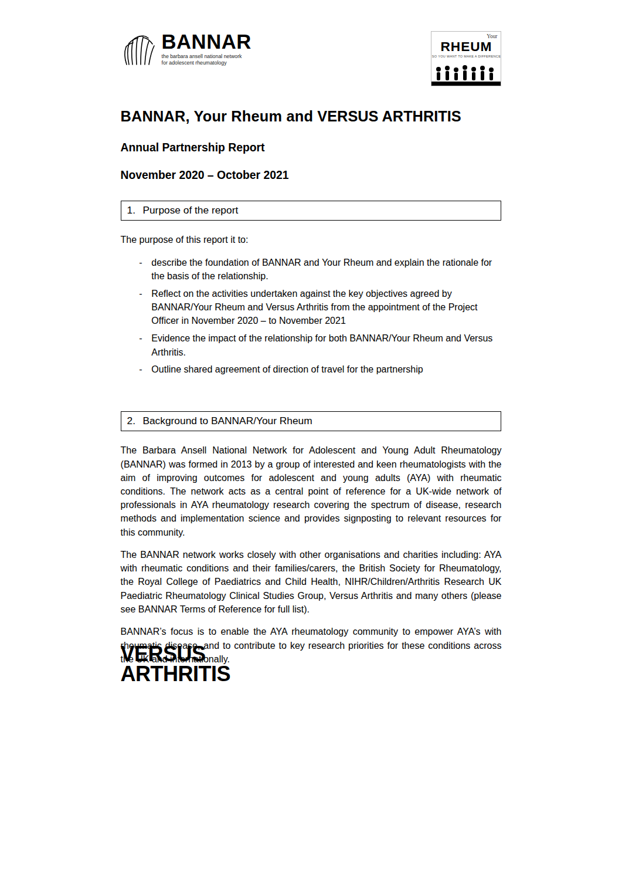BANNAR
the barbara ansell national network
for adolescent rheumatology
Your
RHEUM
SO YOU WANT TO MAKE A DIFFERENCE
BANNAR, Your Rheum and VERSUS ARTHRITIS
Annual Partnership Report
November 2020 – October 2021
1. Purpose of the report
The purpose of this report it to:
describe the foundation of BANNAR and Your Rheum and explain the rationale for the basis of the relationship.
Reflect on the activities undertaken against the key objectives agreed by BANNAR/Your Rheum and Versus Arthritis from the appointment of the Project Officer in November 2020 – to November 2021
Evidence the impact of the relationship for both BANNAR/Your Rheum and Versus Arthritis.
Outline shared agreement of direction of travel for the partnership
2. Background to BANNAR/Your Rheum
The Barbara Ansell National Network for Adolescent and Young Adult Rheumatology (BANNAR) was formed in 2013 by a group of interested and keen rheumatologists with the aim of improving outcomes for adolescent and young adults (AYA) with rheumatic conditions. The network acts as a central point of reference for a UK-wide network of professionals in AYA rheumatology research covering the spectrum of disease, research methods and implementation science and provides signposting to relevant resources for this community.
The BANNAR network works closely with other organisations and charities including: AYA with rheumatic conditions and their families/carers, the British Society for Rheumatology, the Royal College of Paediatrics and Child Health, NIHR/Children/Arthritis Research UK Paediatric Rheumatology Clinical Studies Group, Versus Arthritis and many others (please see BANNAR Terms of Reference for full list).
BANNAR’s focus is to enable the AYA rheumatology community to empower AYA’s with rheumatic disease, and to contribute to key research priorities for these conditions across the UK and internationally.
VERSUS ARTHRITIS